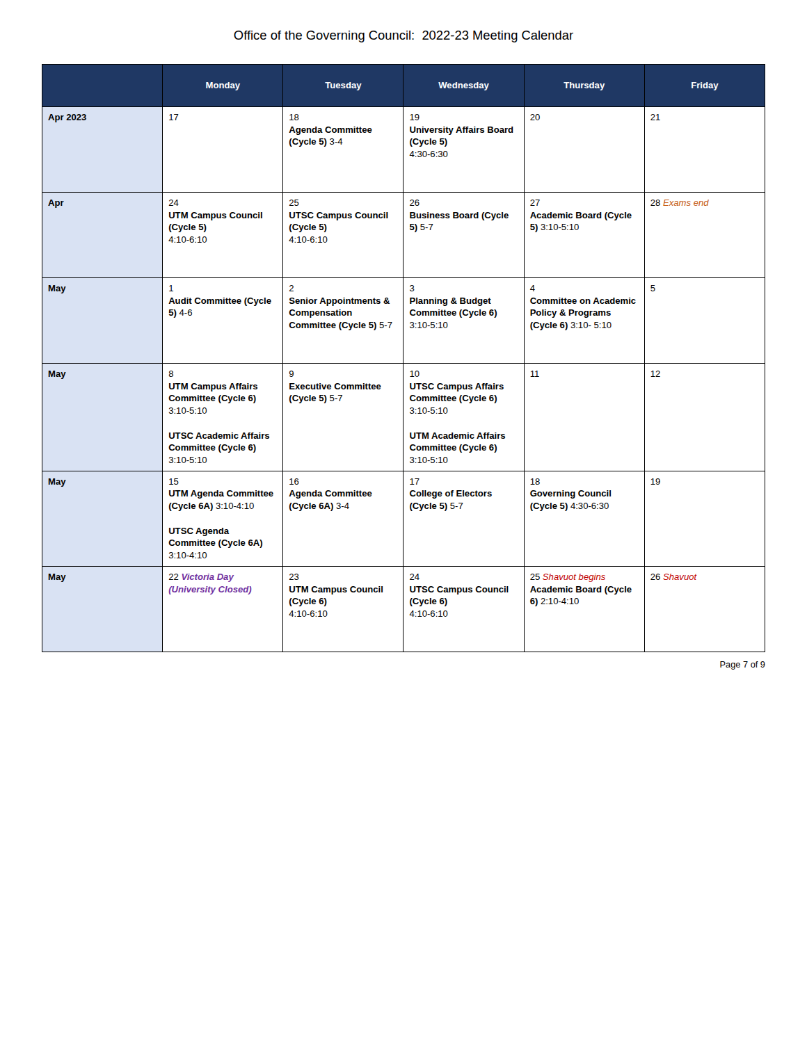Office of the Governing Council: 2022-23 Meeting Calendar
| | Monday | Tuesday | Wednesday | Thursday | Friday |
| --- | --- | --- | --- | --- | --- |
| Apr 2023 | 17 | 18 Agenda Committee (Cycle 5) 3-4 | 19 University Affairs Board (Cycle 5) 4:30-6:30 | 20 | 21 |
| Apr | 24 UTM Campus Council (Cycle 5) 4:10-6:10 | 25 UTSC Campus Council (Cycle 5) 4:10-6:10 | 26 Business Board (Cycle 5) 5-7 | 27 Academic Board (Cycle 5) 3:10-5:10 | 28 Exams end |
| May | 1 Audit Committee (Cycle 5) 4-6 | 2 Senior Appointments & Compensation Committee (Cycle 5) 5-7 | 3 Planning & Budget Committee (Cycle 6) 3:10-5:10 | 4 Committee on Academic Policy & Programs (Cycle 6) 3:10- 5:10 | 5 |
| May | 8 UTM Campus Affairs Committee (Cycle 6) 3:10-5:10 UTSC Academic Affairs Committee (Cycle 6) 3:10-5:10 | 9 Executive Committee (Cycle 5) 5-7 | 10 UTSC Campus Affairs Committee (Cycle 6) 3:10-5:10 UTM Academic Affairs Committee (Cycle 6) 3:10-5:10 | 11 | 12 |
| May | 15 UTM Agenda Committee (Cycle 6A) 3:10-4:10 UTSC Agenda Committee (Cycle 6A) 3:10-4:10 | 16 Agenda Committee (Cycle 6A) 3-4 | 17 College of Electors (Cycle 5) 5-7 | 18 Governing Council (Cycle 5) 4:30-6:30 | 19 |
| May | 22 Victoria Day (University Closed) | 23 UTM Campus Council (Cycle 6) 4:10-6:10 | 24 UTSC Campus Council (Cycle 6) 4:10-6:10 | 25 Shavuot begins Academic Board (Cycle 6) 2:10-4:10 | 26 Shavuot |
Page 7 of 9